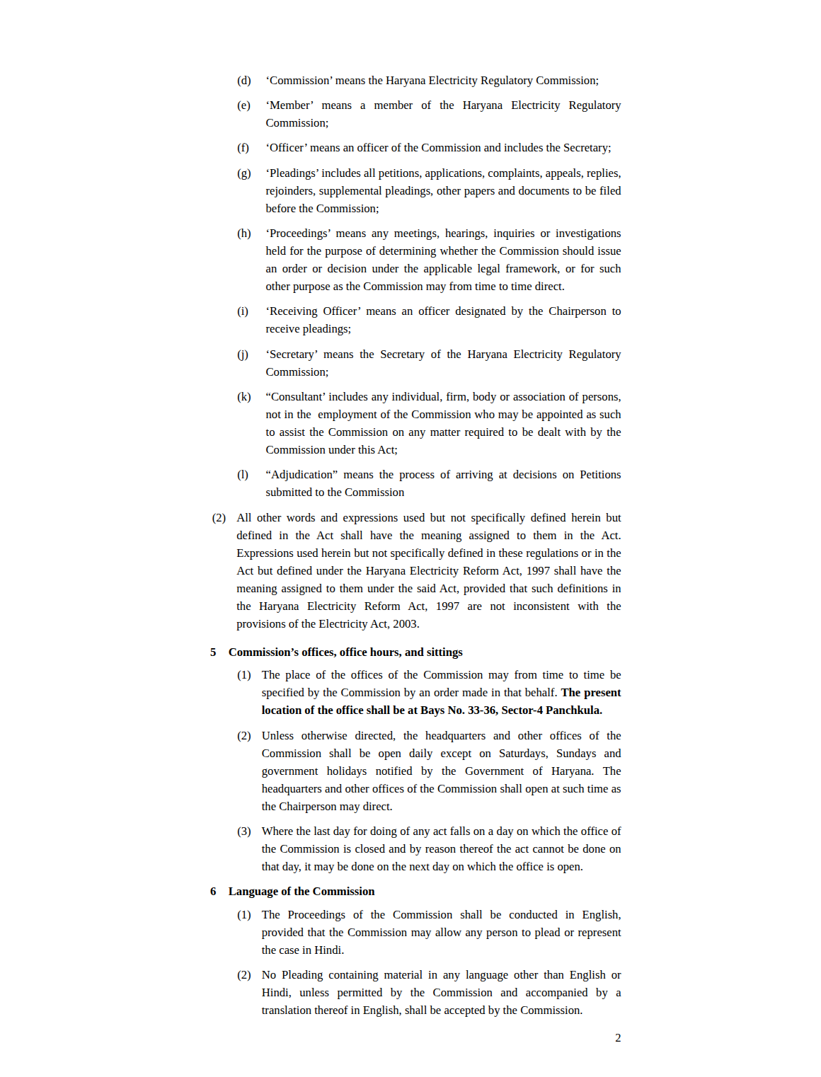(d) ‘Commission’ means the Haryana Electricity Regulatory Commission;
(e) ‘Member’ means a member of the Haryana Electricity Regulatory Commission;
(f) ‘Officer’ means an officer of the Commission and includes the Secretary;
(g) ‘Pleadings’ includes all petitions, applications, complaints, appeals, replies, rejoinders, supplemental pleadings, other papers and documents to be filed before the Commission;
(h) ‘Proceedings’ means any meetings, hearings, inquiries or investigations held for the purpose of determining whether the Commission should issue an order or decision under the applicable legal framework, or for such other purpose as the Commission may from time to time direct.
(i) ‘Receiving Officer’ means an officer designated by the Chairperson to receive pleadings;
(j) ‘Secretary’ means the Secretary of the Haryana Electricity Regulatory Commission;
(k) “Consultant’ includes any individual, firm, body or association of persons, not in the employment of the Commission who may be appointed as such to assist the Commission on any matter required to be dealt with by the Commission under this Act;
(l) “Adjudication” means the process of arriving at decisions on Petitions submitted to the Commission
(2) All other words and expressions used but not specifically defined herein but defined in the Act shall have the meaning assigned to them in the Act. Expressions used herein but not specifically defined in these regulations or in the Act but defined under the Haryana Electricity Reform Act, 1997 shall have the meaning assigned to them under the said Act, provided that such definitions in the Haryana Electricity Reform Act, 1997 are not inconsistent with the provisions of the Electricity Act, 2003.
5 Commission’s offices, office hours, and sittings
(1) The place of the offices of the Commission may from time to time be specified by the Commission by an order made in that behalf. The present location of the office shall be at Bays No. 33-36, Sector-4 Panchkula.
(2) Unless otherwise directed, the headquarters and other offices of the Commission shall be open daily except on Saturdays, Sundays and government holidays notified by the Government of Haryana. The headquarters and other offices of the Commission shall open at such time as the Chairperson may direct.
(3) Where the last day for doing of any act falls on a day on which the office of the Commission is closed and by reason thereof the act cannot be done on that day, it may be done on the next day on which the office is open.
6 Language of the Commission
(1) The Proceedings of the Commission shall be conducted in English, provided that the Commission may allow any person to plead or represent the case in Hindi.
(2) No Pleading containing material in any language other than English or Hindi, unless permitted by the Commission and accompanied by a translation thereof in English, shall be accepted by the Commission.
2